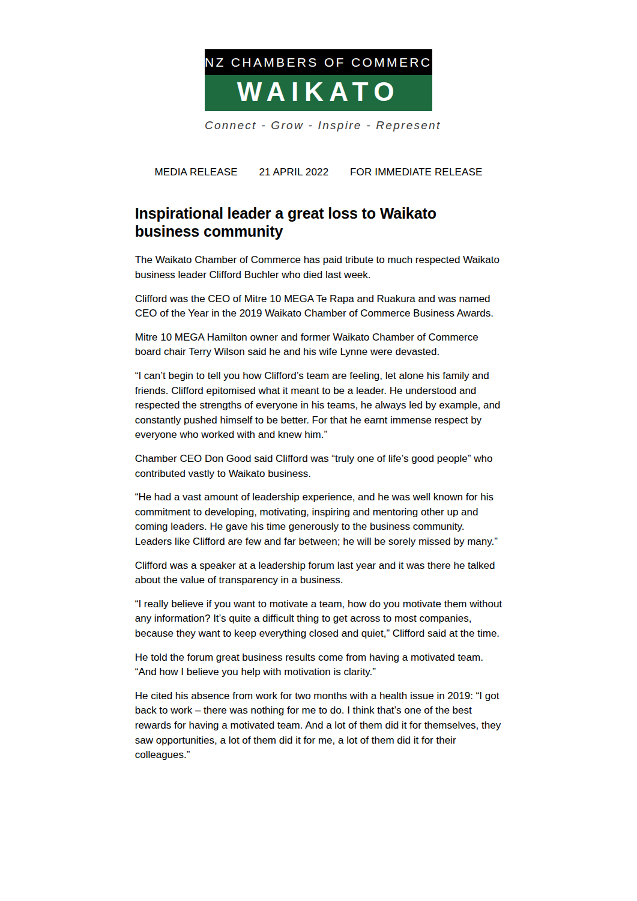NZ CHAMBERS OF COMMERCE
WAIKATO
Connect - Grow - Inspire - Represent
MEDIA RELEASE 21 APRIL 2022 FOR IMMEDIATE RELEASE
Inspirational leader a great loss to Waikato business community
The Waikato Chamber of Commerce has paid tribute to much respected Waikato business leader Clifford Buchler who died last week.
Clifford was the CEO of Mitre 10 MEGA Te Rapa and Ruakura and was named CEO of the Year in the 2019 Waikato Chamber of Commerce Business Awards.
Mitre 10 MEGA Hamilton owner and former Waikato Chamber of Commerce board chair Terry Wilson said he and his wife Lynne were devasted.
“I can’t begin to tell you how Clifford’s team are feeling, let alone his family and friends. Clifford epitomised what it meant to be a leader. He understood and respected the strengths of everyone in his teams, he always led by example, and constantly pushed himself to be better. For that he earnt immense respect by everyone who worked with and knew him.”
Chamber CEO Don Good said Clifford was “truly one of life’s good people” who contributed vastly to Waikato business.
“He had a vast amount of leadership experience, and he was well known for his commitment to developing, motivating, inspiring and mentoring other up and coming leaders. He gave his time generously to the business community. Leaders like Clifford are few and far between; he will be sorely missed by many.”
Clifford was a speaker at a leadership forum last year and it was there he talked about the value of transparency in a business.
“I really believe if you want to motivate a team, how do you motivate them without any information? It’s quite a difficult thing to get across to most companies, because they want to keep everything closed and quiet,” Clifford said at the time.
He told the forum great business results come from having a motivated team. “And how I believe you help with motivation is clarity.”
He cited his absence from work for two months with a health issue in 2019: “I got back to work – there was nothing for me to do. I think that’s one of the best rewards for having a motivated team. And a lot of them did it for themselves, they saw opportunities, a lot of them did it for me, a lot of them did it for their colleagues.”